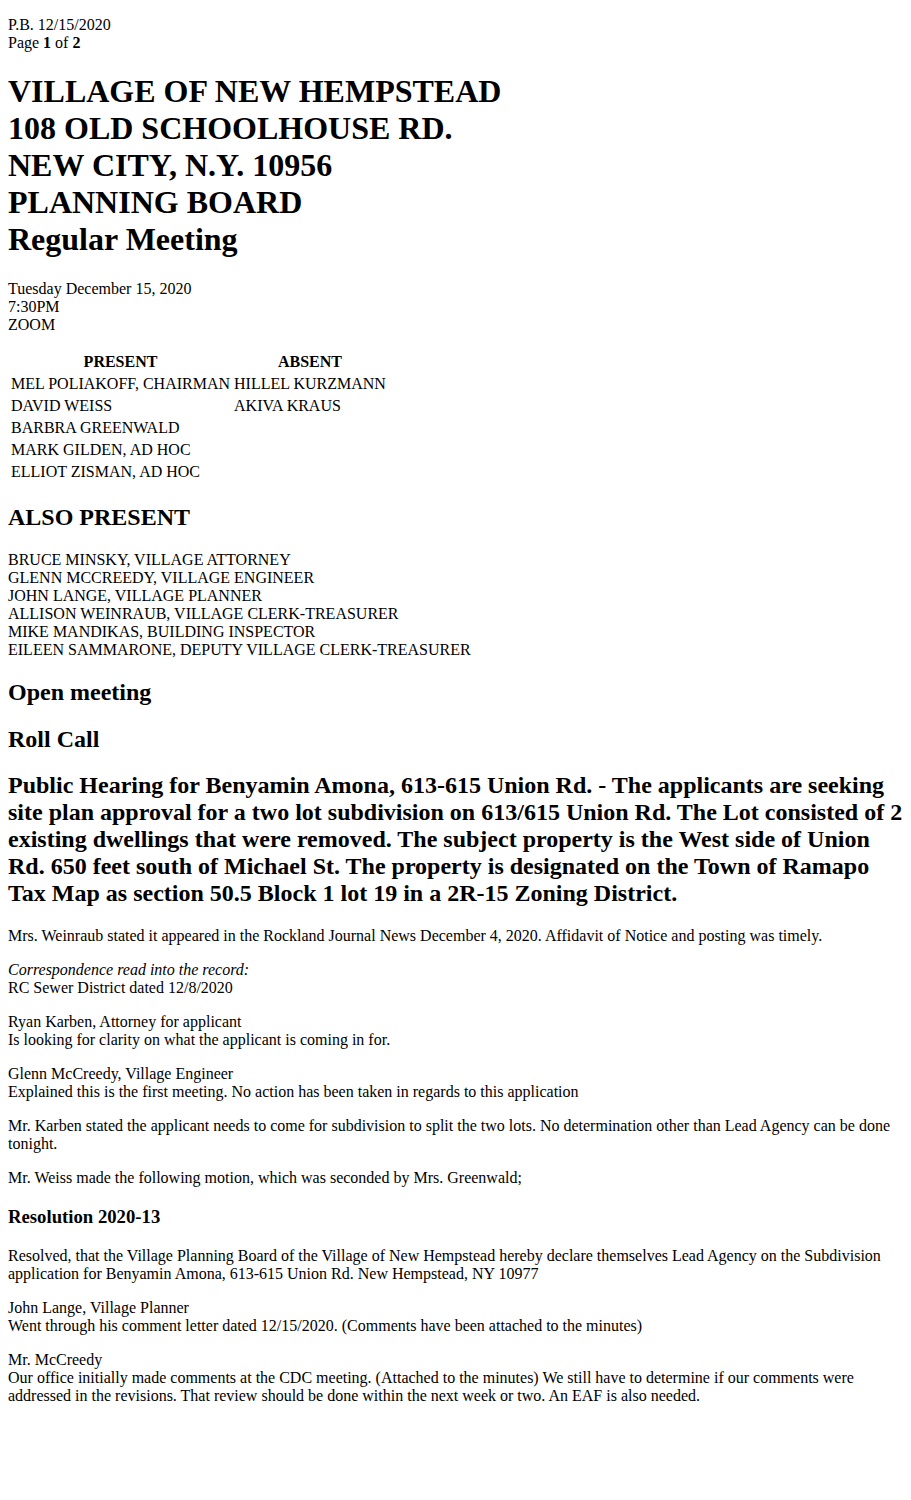P.B. 12/15/2020
Page 1 of 2
VILLAGE OF NEW HEMPSTEAD
108 OLD SCHOOLHOUSE RD.
NEW CITY, N.Y. 10956
PLANNING BOARD
Regular Meeting
Tuesday December 15, 2020
7:30PM
ZOOM
| PRESENT | ABSENT |
| --- | --- |
| MEL POLIAKOFF, CHAIRMAN | HILLEL KURZMANN |
| DAVID WEISS | AKIVA KRAUS |
| BARBRA GREENWALD | |
| MARK GILDEN, AD HOC | |
| ELLIOT ZISMAN, AD HOC | |
ALSO PRESENT
BRUCE MINSKY, VILLAGE ATTORNEY
GLENN MCCREEDY, VILLAGE ENGINEER
JOHN LANGE, VILLAGE PLANNER
ALLISON WEINRAUB, VILLAGE CLERK-TREASURER
MIKE MANDIKAS, BUILDING INSPECTOR
EILEEN SAMMARONE, DEPUTY VILLAGE CLERK-TREASURER
Open meeting
Roll Call
Public Hearing for Benyamin Amona, 613-615 Union Rd. - The applicants are seeking site plan approval for a two lot subdivision on 613/615 Union Rd. The Lot consisted of 2 existing dwellings that were removed. The subject property is the West side of Union Rd. 650 feet south of Michael St. The property is designated on the Town of Ramapo Tax Map as section 50.5 Block 1 lot 19 in a 2R-15 Zoning District.
Mrs. Weinraub stated it appeared in the Rockland Journal News December 4, 2020. Affidavit of Notice and posting was timely.
Correspondence read into the record:
RC Sewer District dated 12/8/2020
Ryan Karben, Attorney for applicant
Is looking for clarity on what the applicant is coming in for.
Glenn McCreedy, Village Engineer
Explained this is the first meeting. No action has been taken in regards to this application
Mr. Karben stated the applicant needs to come for subdivision to split the two lots. No determination other than Lead Agency can be done tonight.
Mr. Weiss made the following motion, which was seconded by Mrs. Greenwald;
Resolution 2020-13
Resolved, that the Village Planning Board of the Village of New Hempstead hereby declare themselves Lead Agency on the Subdivision application for Benyamin Amona, 613-615 Union Rd. New Hempstead, NY 10977
John Lange, Village Planner
Went through his comment letter dated 12/15/2020. (Comments have been attached to the minutes)
Mr. McCreedy
Our office initially made comments at the CDC meeting. (Attached to the minutes) We still have to determine if our comments were addressed in the revisions. That review should be done within the next week or two. An EAF is also needed.